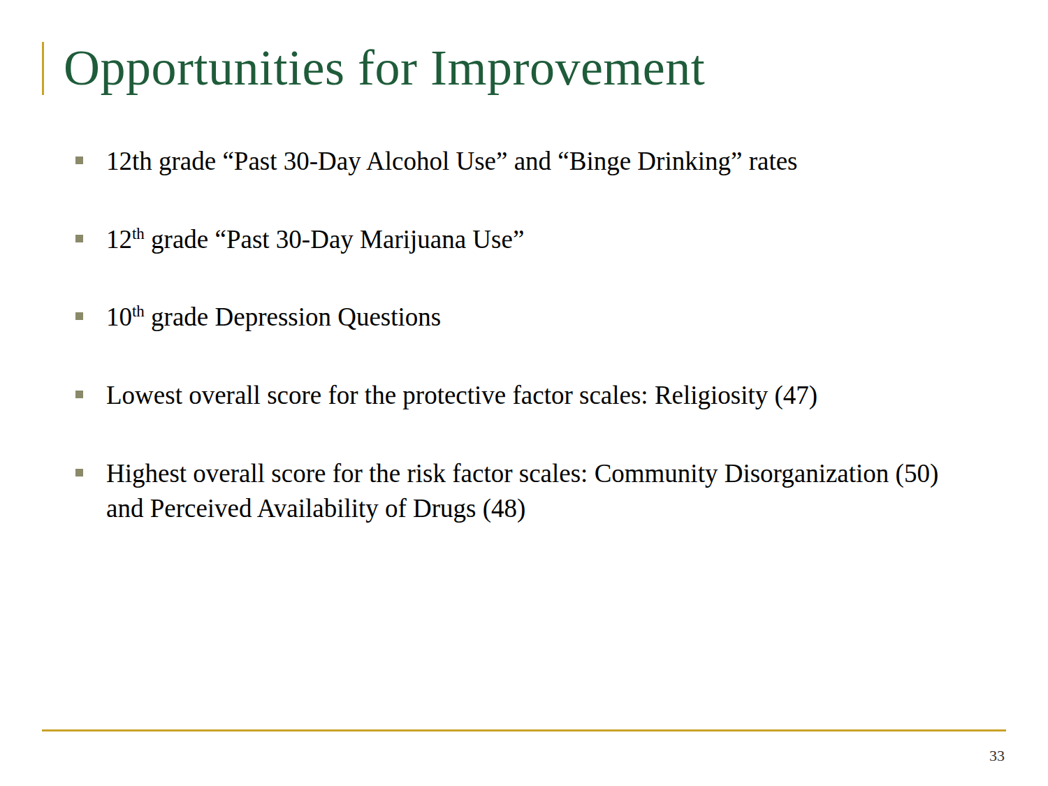Opportunities for Improvement
12th grade “Past 30-Day Alcohol Use” and “Binge Drinking” rates
12th grade “Past 30-Day Marijuana Use”
10th grade Depression Questions
Lowest overall score for the protective factor scales: Religiosity (47)
Highest overall score for the risk factor scales: Community Disorganization (50) and Perceived Availability of Drugs (48)
33